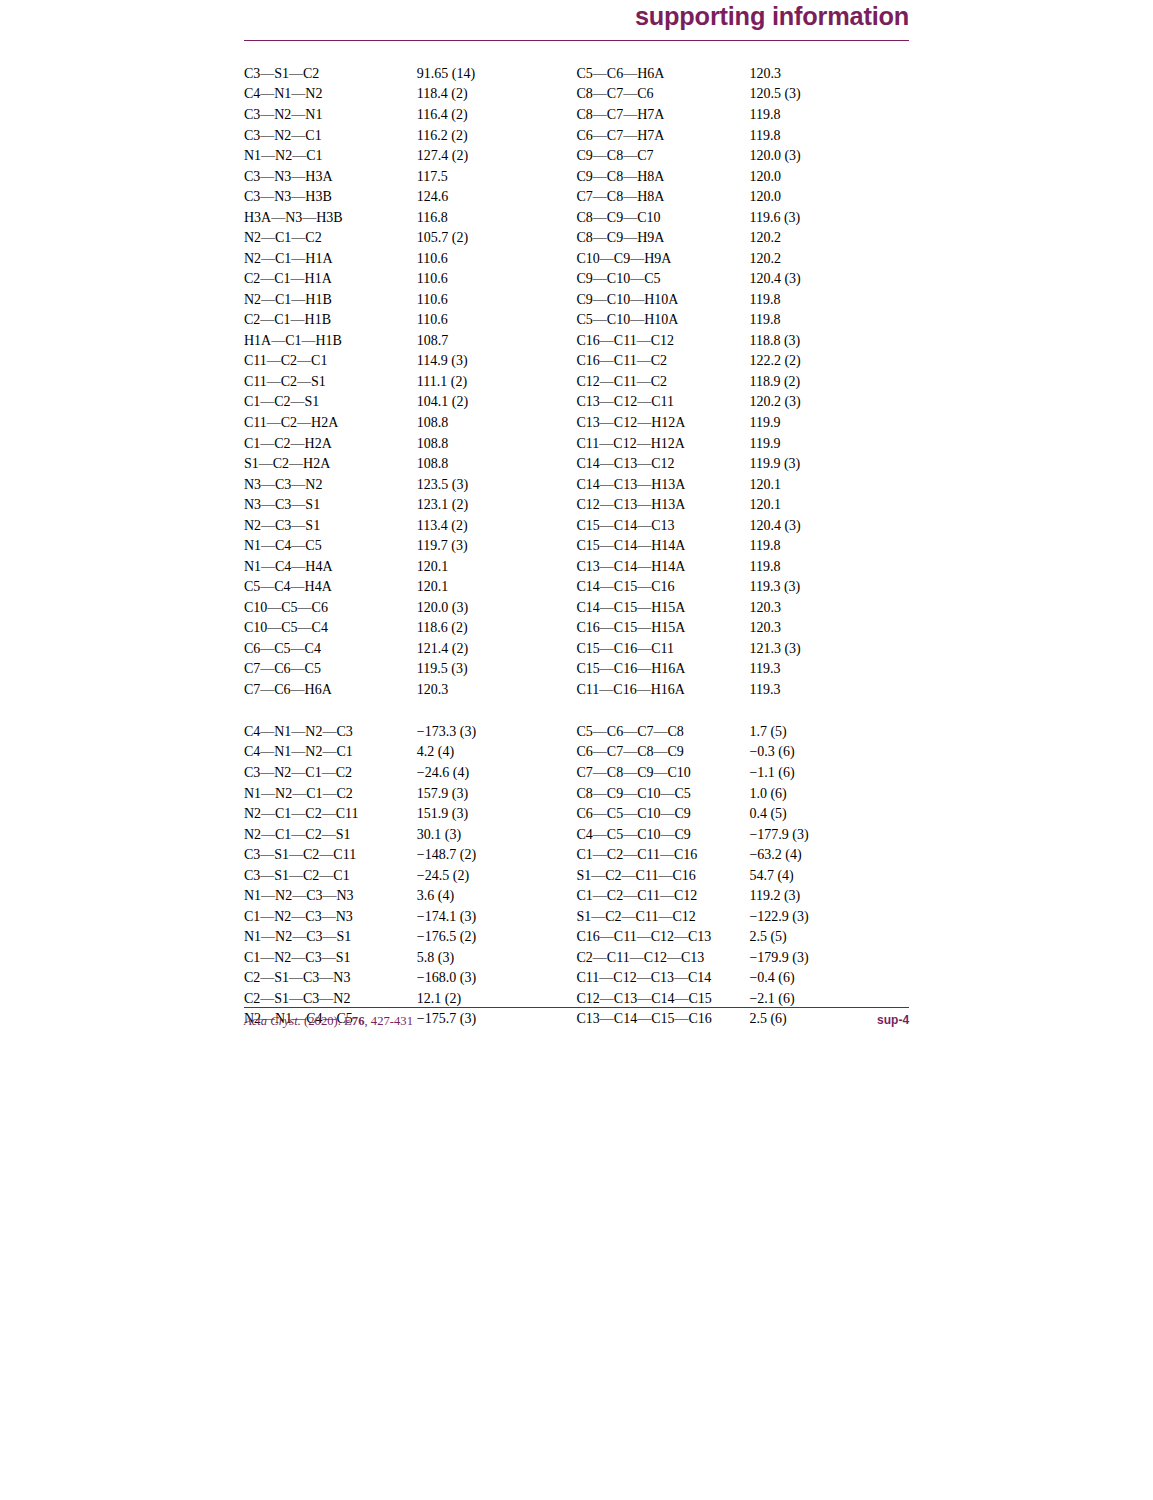supporting information
| C3—S1—C2 | 91.65 (14) | C5—C6—H6A | 120.3 |
| C4—N1—N2 | 118.4 (2) | C8—C7—C6 | 120.5 (3) |
| C3—N2—N1 | 116.4 (2) | C8—C7—H7A | 119.8 |
| C3—N2—C1 | 116.2 (2) | C6—C7—H7A | 119.8 |
| N1—N2—C1 | 127.4 (2) | C9—C8—C7 | 120.0 (3) |
| C3—N3—H3A | 117.5 | C9—C8—H8A | 120.0 |
| C3—N3—H3B | 124.6 | C7—C8—H8A | 120.0 |
| H3A—N3—H3B | 116.8 | C8—C9—C10 | 119.6 (3) |
| N2—C1—C2 | 105.7 (2) | C8—C9—H9A | 120.2 |
| N2—C1—H1A | 110.6 | C10—C9—H9A | 120.2 |
| C2—C1—H1A | 110.6 | C9—C10—C5 | 120.4 (3) |
| N2—C1—H1B | 110.6 | C9—C10—H10A | 119.8 |
| C2—C1—H1B | 110.6 | C5—C10—H10A | 119.8 |
| H1A—C1—H1B | 108.7 | C16—C11—C12 | 118.8 (3) |
| C11—C2—C1 | 114.9 (3) | C16—C11—C2 | 122.2 (2) |
| C11—C2—S1 | 111.1 (2) | C12—C11—C2 | 118.9 (2) |
| C1—C2—S1 | 104.1 (2) | C13—C12—C11 | 120.2 (3) |
| C11—C2—H2A | 108.8 | C13—C12—H12A | 119.9 |
| C1—C2—H2A | 108.8 | C11—C12—H12A | 119.9 |
| S1—C2—H2A | 108.8 | C14—C13—C12 | 119.9 (3) |
| N3—C3—N2 | 123.5 (3) | C14—C13—H13A | 120.1 |
| N3—C3—S1 | 123.1 (2) | C12—C13—H13A | 120.1 |
| N2—C3—S1 | 113.4 (2) | C15—C14—C13 | 120.4 (3) |
| N1—C4—C5 | 119.7 (3) | C15—C14—H14A | 119.8 |
| N1—C4—H4A | 120.1 | C13—C14—H14A | 119.8 |
| C5—C4—H4A | 120.1 | C14—C15—C16 | 119.3 (3) |
| C10—C5—C6 | 120.0 (3) | C14—C15—H15A | 120.3 |
| C10—C5—C4 | 118.6 (2) | C16—C15—H15A | 120.3 |
| C6—C5—C4 | 121.4 (2) | C15—C16—C11 | 121.3 (3) |
| C7—C6—C5 | 119.5 (3) | C15—C16—H16A | 119.3 |
| C7—C6—H6A | 120.3 | C11—C16—H16A | 119.3 |
| C4—N1—N2—C3 | −173.3 (3) | C5—C6—C7—C8 | 1.7 (5) |
| C4—N1—N2—C1 | 4.2 (4) | C6—C7—C8—C9 | −0.3 (6) |
| C3—N2—C1—C2 | −24.6 (4) | C7—C8—C9—C10 | −1.1 (6) |
| N1—N2—C1—C2 | 157.9 (3) | C8—C9—C10—C5 | 1.0 (6) |
| N2—C1—C2—C11 | 151.9 (3) | C6—C5—C10—C9 | 0.4 (5) |
| N2—C1—C2—S1 | 30.1 (3) | C4—C5—C10—C9 | −177.9 (3) |
| C3—S1—C2—C11 | −148.7 (2) | C1—C2—C11—C16 | −63.2 (4) |
| C3—S1—C2—C1 | −24.5 (2) | S1—C2—C11—C16 | 54.7 (4) |
| N1—N2—C3—N3 | 3.6 (4) | C1—C2—C11—C12 | 119.2 (3) |
| C1—N2—C3—N3 | −174.1 (3) | S1—C2—C11—C12 | −122.9 (3) |
| N1—N2—C3—S1 | −176.5 (2) | C16—C11—C12—C13 | 2.5 (5) |
| C1—N2—C3—S1 | 5.8 (3) | C2—C11—C12—C13 | −179.9 (3) |
| C2—S1—C3—N3 | −168.0 (3) | C11—C12—C13—C14 | −0.4 (6) |
| C2—S1—C3—N2 | 12.1 (2) | C12—C13—C14—C15 | −2.1 (6) |
| N2—N1—C4—C5 | −175.7 (3) | C13—C14—C15—C16 | 2.5 (6) |
Acta Cryst. (2020). E76, 427-431
sup-4